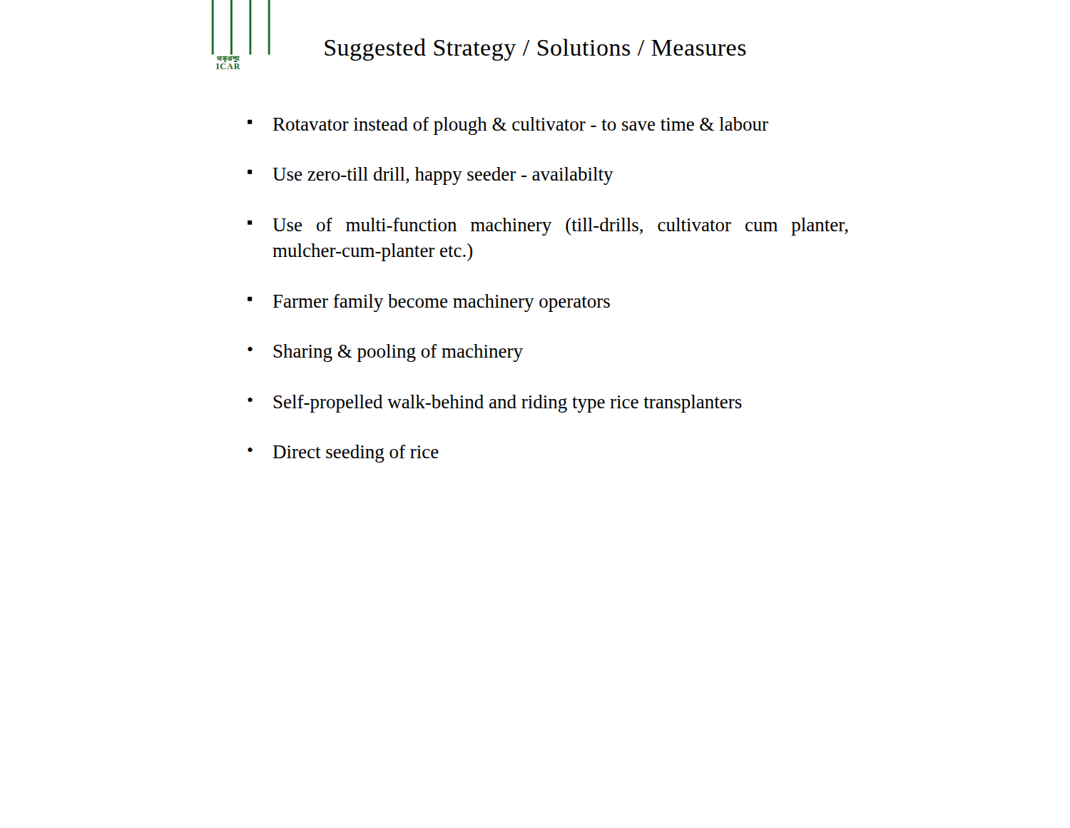││││ भाकृअनुप ICAR
Suggested Strategy / Solutions / Measures
Rotavator instead of plough & cultivator - to save time & labour
Use zero-till drill, happy seeder - availabilty
Use of multi-function machinery (till-drills, cultivator cum planter, mulcher-cum-planter etc.)
Farmer family become machinery operators
Sharing & pooling of machinery
Self-propelled walk-behind and riding type rice transplanters
Direct seeding of rice